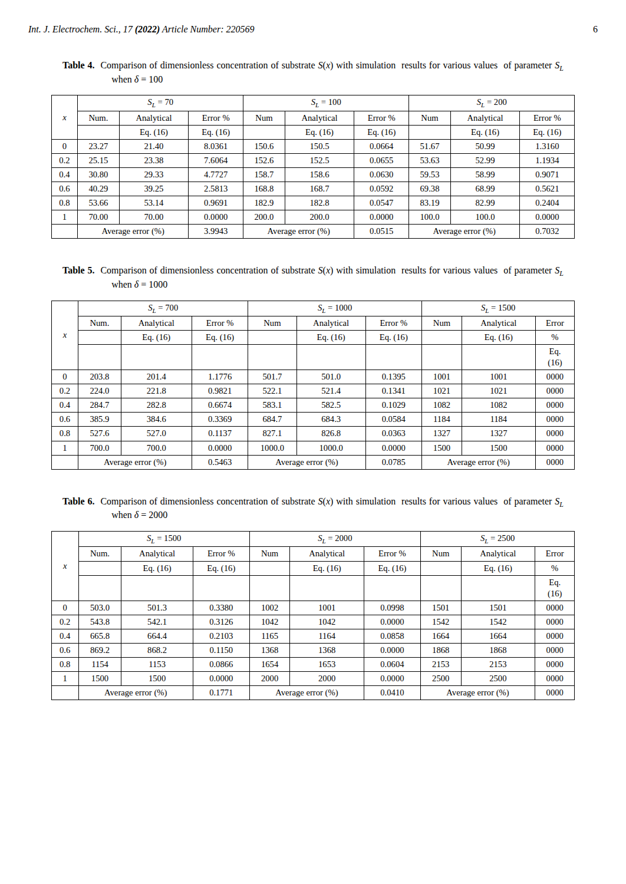Int. J. Electrochem. Sci., 17 (2022) Article Number: 220569 6
Table 4. Comparison of dimensionless concentration of substrate S(x) with simulation results for various values of parameter SL when δ = 100
| x | S L = 70 | S L = 100 | S L = 200 |
| --- | --- | --- | --- |
| Num. | Analytical | Error % | Num | Analytical | Error % | Num | Analytical | Error % |
| | Eq. (16) | Eq. (16) | | Eq. (16) | Eq. (16) | | Eq. (16) | Eq. (16) |
| 0 | 23.27 | 21.40 | 8.0361 | 150.6 | 150.5 | 0.0664 | 51.67 | 50.99 | 1.3160 |
| 0.2 | 25.15 | 23.38 | 7.6064 | 152.6 | 152.5 | 0.0655 | 53.63 | 52.99 | 1.1934 |
| 0.4 | 30.80 | 29.33 | 4.7727 | 158.7 | 158.6 | 0.0630 | 59.53 | 58.99 | 0.9071 |
| 0.6 | 40.29 | 39.25 | 2.5813 | 168.8 | 168.7 | 0.0592 | 69.38 | 68.99 | 0.5621 |
| 0.8 | 53.66 | 53.14 | 0.9691 | 182.9 | 182.8 | 0.0547 | 83.19 | 82.99 | 0.2404 |
| 1 | 70.00 | 70.00 | 0.0000 | 200.0 | 200.0 | 0.0000 | 100.0 | 100.0 | 0.0000 |
| | Average error (%) | 3.9943 | Average error (%) | 0.0515 | Average error (%) | 0.7032 |
Table 5. Comparison of dimensionless concentration of substrate S(x) with simulation results for various values of parameter SL when δ = 1000
| x | S L = 700 | S L = 1000 | S L = 1500 |
| --- | --- | --- | --- |
| Num. | Analytical | Error % | Num | Analytical | Error % | Num | Analytical | Error |
| | Eq. (16) | Eq. (16) | | Eq. (16) | Eq. (16) | | Eq. (16) | % |
| | | | | | | | | Eq. (16) |
| 0 | 203.8 | 201.4 | 1.1776 | 501.7 | 501.0 | 0.1395 | 1001 | 1001 | 0000 |
| 0.2 | 224.0 | 221.8 | 0.9821 | 522.1 | 521.4 | 0.1341 | 1021 | 1021 | 0000 |
| 0.4 | 284.7 | 282.8 | 0.6674 | 583.1 | 582.5 | 0.1029 | 1082 | 1082 | 0000 |
| 0.6 | 385.9 | 384.6 | 0.3369 | 684.7 | 684.3 | 0.0584 | 1184 | 1184 | 0000 |
| 0.8 | 527.6 | 527.0 | 0.1137 | 827.1 | 826.8 | 0.0363 | 1327 | 1327 | 0000 |
| 1 | 700.0 | 700.0 | 0.0000 | 1000.0 | 1000.0 | 0.0000 | 1500 | 1500 | 0000 |
| | Average error (%) | 0.5463 | Average error (%) | 0.0785 | Average error (%) | 0000 |
Table 6. Comparison of dimensionless concentration of substrate S(x) with simulation results for various values of parameter SL when δ = 2000
| x | S L = 1500 | S L = 2000 | S L = 2500 |
| --- | --- | --- | --- |
| Num. | Analytical | Error % | Num | Analytical | Error % | Num | Analytical | Error |
| | Eq. (16) | Eq. (16) | | Eq. (16) | Eq. (16) | | Eq. (16) | % |
| | | | | | | | | Eq. (16) |
| 0 | 503.0 | 501.3 | 0.3380 | 1002 | 1001 | 0.0998 | 1501 | 1501 | 0000 |
| 0.2 | 543.8 | 542.1 | 0.3126 | 1042 | 1042 | 0.0000 | 1542 | 1542 | 0000 |
| 0.4 | 665.8 | 664.4 | 0.2103 | 1165 | 1164 | 0.0858 | 1664 | 1664 | 0000 |
| 0.6 | 869.2 | 868.2 | 0.1150 | 1368 | 1368 | 0.0000 | 1868 | 1868 | 0000 |
| 0.8 | 1154 | 1153 | 0.0866 | 1654 | 1653 | 0.0604 | 2153 | 2153 | 0000 |
| 1 | 1500 | 1500 | 0.0000 | 2000 | 2000 | 0.0000 | 2500 | 2500 | 0000 |
| | Average error (%) | 0.1771 | Average error (%) | 0.0410 | Average error (%) | 0000 |